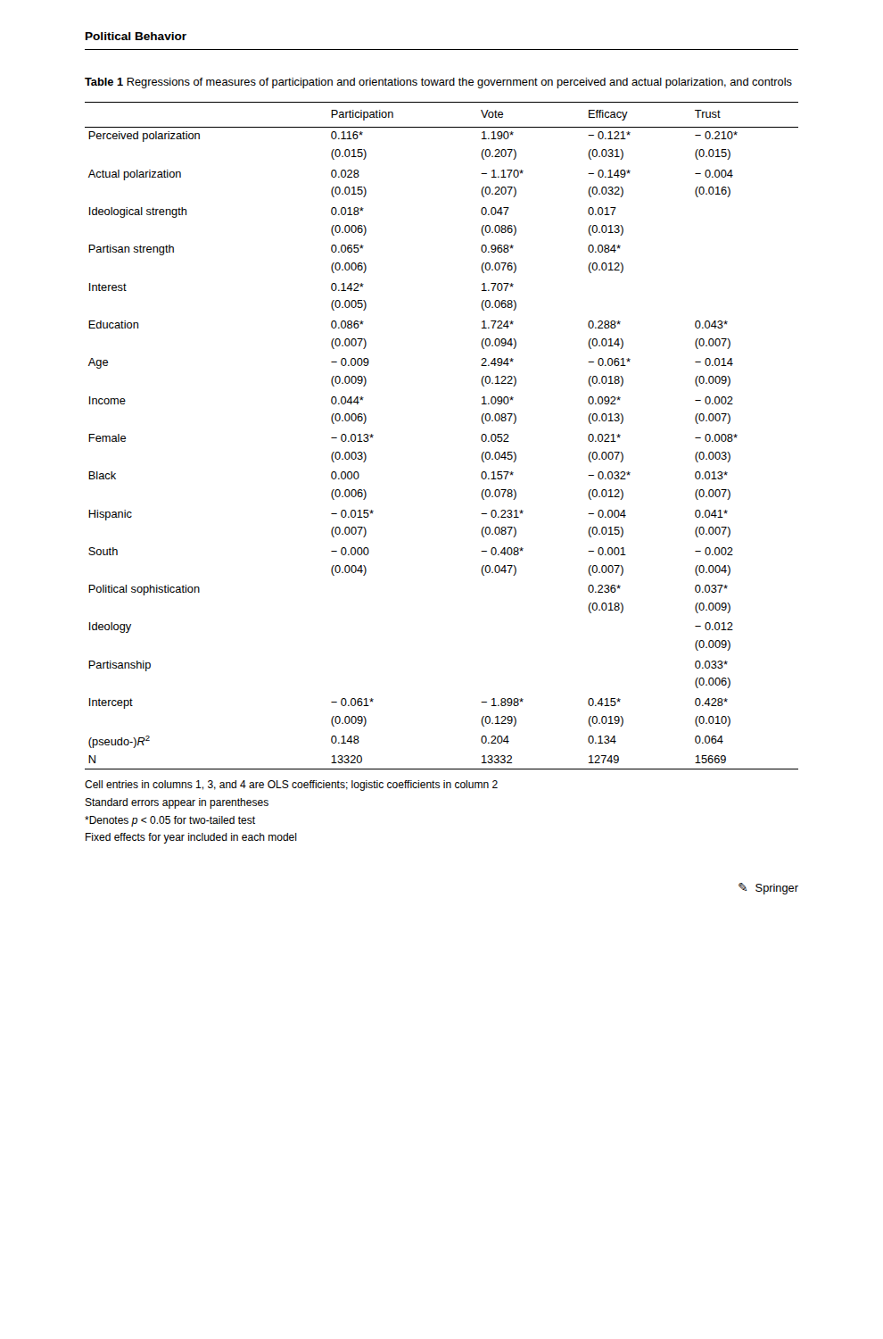Political Behavior
Table 1 Regressions of measures of participation and orientations toward the government on perceived and actual polarization, and controls
| | Participation | Vote | Efficacy | Trust |
| --- | --- | --- | --- | --- |
| Perceived polarization | 0.116* | 1.190* | − 0.121* | − 0.210* |
| | (0.015) | (0.207) | (0.031) | (0.015) |
| Actual polarization | 0.028 | − 1.170* | − 0.149* | − 0.004 |
| | (0.015) | (0.207) | (0.032) | (0.016) |
| Ideological strength | 0.018* | 0.047 | 0.017 | |
| | (0.006) | (0.086) | (0.013) | |
| Partisan strength | 0.065* | 0.968* | 0.084* | |
| | (0.006) | (0.076) | (0.012) | |
| Interest | 0.142* | 1.707* | | |
| | (0.005) | (0.068) | | |
| Education | 0.086* | 1.724* | 0.288* | 0.043* |
| | (0.007) | (0.094) | (0.014) | (0.007) |
| Age | − 0.009 | 2.494* | − 0.061* | − 0.014 |
| | (0.009) | (0.122) | (0.018) | (0.009) |
| Income | 0.044* | 1.090* | 0.092* | − 0.002 |
| | (0.006) | (0.087) | (0.013) | (0.007) |
| Female | − 0.013* | 0.052 | 0.021* | − 0.008* |
| | (0.003) | (0.045) | (0.007) | (0.003) |
| Black | 0.000 | 0.157* | − 0.032* | 0.013* |
| | (0.006) | (0.078) | (0.012) | (0.007) |
| Hispanic | − 0.015* | − 0.231* | − 0.004 | 0.041* |
| | (0.007) | (0.087) | (0.015) | (0.007) |
| South | − 0.000 | − 0.408* | − 0.001 | − 0.002 |
| | (0.004) | (0.047) | (0.007) | (0.004) |
| Political sophistication | | | 0.236* | 0.037* |
| | | | (0.018) | (0.009) |
| Ideology | | | | − 0.012 |
| | | | | (0.009) |
| Partisanship | | | | 0.033* |
| | | | | (0.006) |
| Intercept | − 0.061* | − 1.898* | 0.415* | 0.428* |
| | (0.009) | (0.129) | (0.019) | (0.010) |
| (pseudo-) R 2 | 0.148 | 0.204 | 0.134 | 0.064 |
| N | 13320 | 13332 | 12749 | 15669 |
Cell entries in columns 1, 3, and 4 are OLS coefficients; logistic coefficients in column 2
Standard errors appear in parentheses
*Denotes p < 0.05 for two-tailed test
Fixed effects for year included in each model
✎ Springer